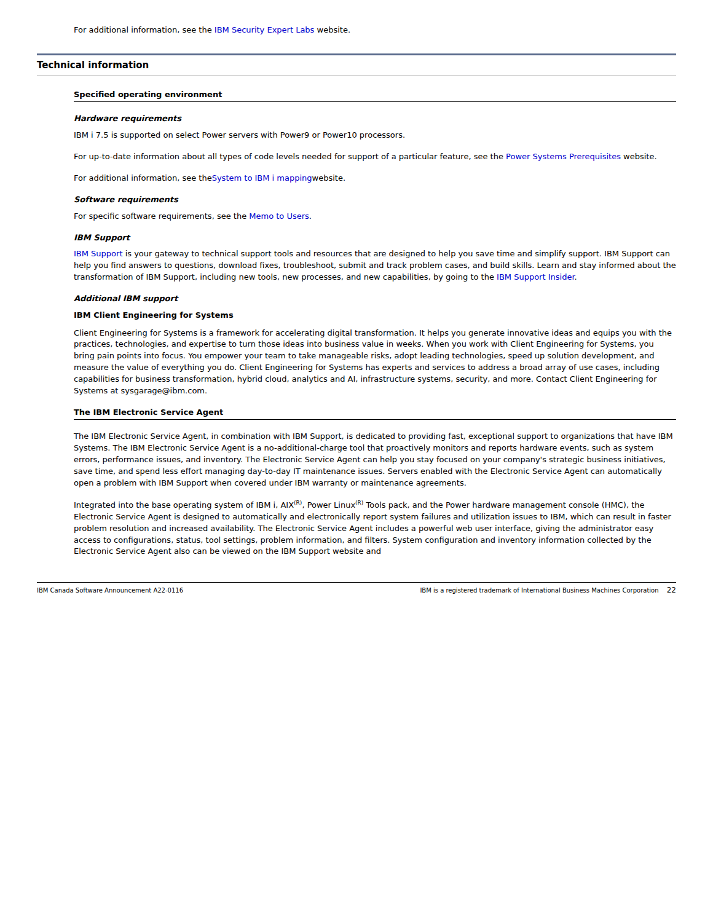For additional information, see the IBM Security Expert Labs website.
Technical information
Specified operating environment
Hardware requirements
IBM i 7.5 is supported on select Power servers with Power9 or Power10 processors.
For up-to-date information about all types of code levels needed for support of a particular feature, see the Power Systems Prerequisites website.
For additional information, see theSystem to IBM i mappingwebsite.
Software requirements
For specific software requirements, see the Memo to Users.
IBM Support
IBM Support is your gateway to technical support tools and resources that are designed to help you save time and simplify support. IBM Support can help you find answers to questions, download fixes, troubleshoot, submit and track problem cases, and build skills. Learn and stay informed about the transformation of IBM Support, including new tools, new processes, and new capabilities, by going to the IBM Support Insider.
Additional IBM support
IBM Client Engineering for Systems
Client Engineering for Systems is a framework for accelerating digital transformation. It helps you generate innovative ideas and equips you with the practices, technologies, and expertise to turn those ideas into business value in weeks. When you work with Client Engineering for Systems, you bring pain points into focus. You empower your team to take manageable risks, adopt leading technologies, speed up solution development, and measure the value of everything you do. Client Engineering for Systems has experts and services to address a broad array of use cases, including capabilities for business transformation, hybrid cloud, analytics and AI, infrastructure systems, security, and more. Contact Client Engineering for Systems at sysgarage@ibm.com.
The IBM Electronic Service Agent
The IBM Electronic Service Agent, in combination with IBM Support, is dedicated to providing fast, exceptional support to organizations that have IBM Systems. The IBM Electronic Service Agent is a no-additional-charge tool that proactively monitors and reports hardware events, such as system errors, performance issues, and inventory. The Electronic Service Agent can help you stay focused on your company's strategic business initiatives, save time, and spend less effort managing day-to-day IT maintenance issues. Servers enabled with the Electronic Service Agent can automatically open a problem with IBM Support when covered under IBM warranty or maintenance agreements.
Integrated into the base operating system of IBM i, AIX(R), Power Linux(R) Tools pack, and the Power hardware management console (HMC), the Electronic Service Agent is designed to automatically and electronically report system failures and utilization issues to IBM, which can result in faster problem resolution and increased availability. The Electronic Service Agent includes a powerful web user interface, giving the administrator easy access to configurations, status, tool settings, problem information, and filters. System configuration and inventory information collected by the Electronic Service Agent also can be viewed on the IBM Support website and
IBM Canada Software Announcement A22-0116
IBM is a registered trademark of International Business Machines Corporation 22